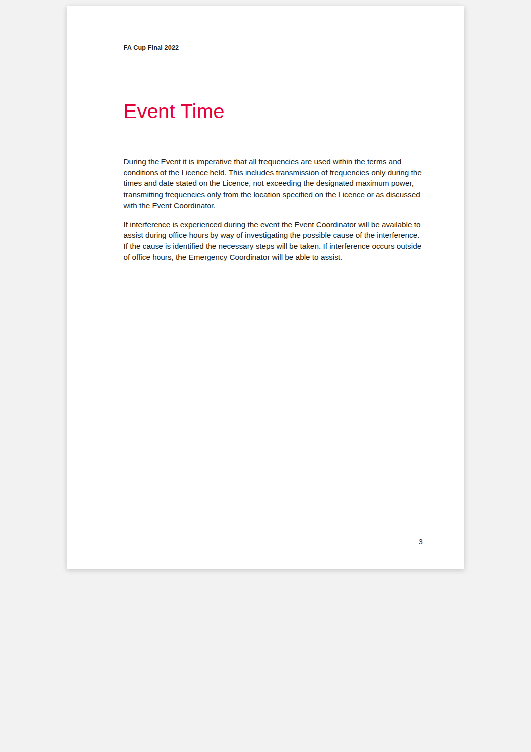FA Cup Final 2022
Event Time
During the Event it is imperative that all frequencies are used within the terms and conditions of the Licence held. This includes transmission of frequencies only during the times and date stated on the Licence, not exceeding the designated maximum power, transmitting frequencies only from the location specified on the Licence or as discussed with the Event Coordinator.
If interference is experienced during the event the Event Coordinator will be available to assist during office hours by way of investigating the possible cause of the interference. If the cause is identified the necessary steps will be taken. If interference occurs outside of office hours, the Emergency Coordinator will be able to assist.
3